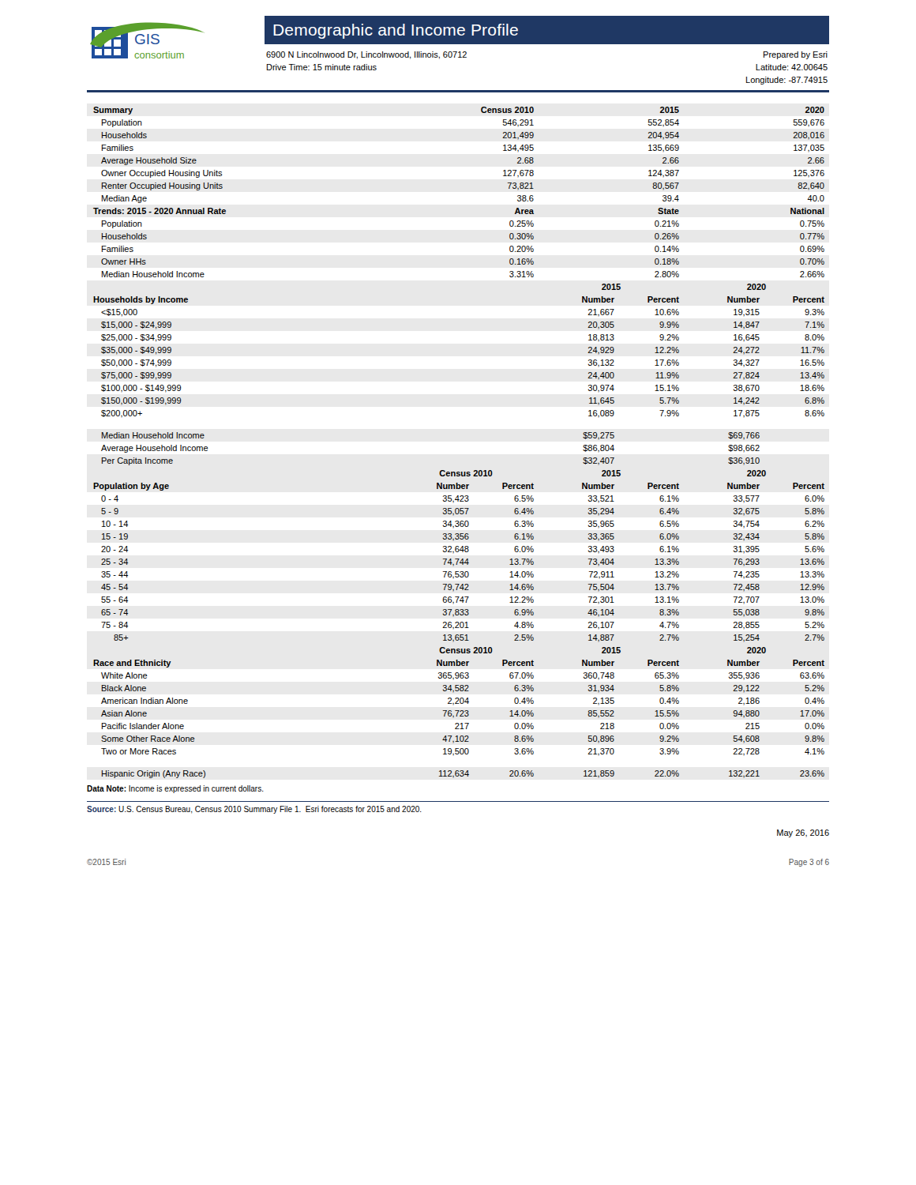GIS consortium
Demographic and Income Profile
6900 N Lincolnwood Dr, Lincolnwood, Illinois, 60712
Drive Time: 15 minute radius
Prepared by Esri
Latitude: 42.00645
Longitude: -87.74915
| Summary | Census 2010 | 2015 | 2020 |
| Population | 546,291 | 552,854 | 559,676 |
| Households | 201,499 | 204,954 | 208,016 |
| Families | 134,495 | 135,669 | 137,035 |
| Average Household Size | 2.68 | 2.66 | 2.66 |
| Owner Occupied Housing Units | 127,678 | 124,387 | 125,376 |
| Renter Occupied Housing Units | 73,821 | 80,567 | 82,640 |
| Median Age | 38.6 | 39.4 | 40.0 |
| Trends: 2015 - 2020 Annual Rate | Area | State | National |
| Population | 0.25% | 0.21% | 0.75% |
| Households | 0.30% | 0.26% | 0.77% |
| Families | 0.20% | 0.14% | 0.69% |
| Owner HHs | 0.16% | 0.18% | 0.70% |
| Median Household Income | 3.31% | 2.80% | 2.66% |
| | | | 2015 | 2020 |
| Households by Income | | | Number | Percent | Number | Percent |
| <$15,000 | | | 21,667 | 10.6% | 19,315 | 9.3% |
| $15,000 - $24,999 | | | 20,305 | 9.9% | 14,847 | 7.1% |
| $25,000 - $34,999 | | | 18,813 | 9.2% | 16,645 | 8.0% |
| $35,000 - $49,999 | | | 24,929 | 12.2% | 24,272 | 11.7% |
| $50,000 - $74,999 | | | 36,132 | 17.6% | 34,327 | 16.5% |
| $75,000 - $99,999 | | | 24,400 | 11.9% | 27,824 | 13.4% |
| $100,000 - $149,999 | | | 30,974 | 15.1% | 38,670 | 18.6% |
| $150,000 - $199,999 | | | 11,645 | 5.7% | 14,242 | 6.8% |
| $200,000+ | | | 16,089 | 7.9% | 17,875 | 8.6% |
| Median Household Income | | | $59,275 | | $69,766 | |
| Average Household Income | | | $86,804 | | $98,662 | |
| Per Capita Income | | | $32,407 | | $36,910 | |
| | Census 2010 | 2015 | 2020 |
| Population by Age | Number | Percent | Number | Percent | Number | Percent |
| 0 - 4 | 35,423 | 6.5% | 33,521 | 6.1% | 33,577 | 6.0% |
| 5 - 9 | 35,057 | 6.4% | 35,294 | 6.4% | 32,675 | 5.8% |
| 10 - 14 | 34,360 | 6.3% | 35,965 | 6.5% | 34,754 | 6.2% |
| 15 - 19 | 33,356 | 6.1% | 33,365 | 6.0% | 32,434 | 5.8% |
| 20 - 24 | 32,648 | 6.0% | 33,493 | 6.1% | 31,395 | 5.6% |
| 25 - 34 | 74,744 | 13.7% | 73,404 | 13.3% | 76,293 | 13.6% |
| 35 - 44 | 76,530 | 14.0% | 72,911 | 13.2% | 74,235 | 13.3% |
| 45 - 54 | 79,742 | 14.6% | 75,504 | 13.7% | 72,458 | 12.9% |
| 55 - 64 | 66,747 | 12.2% | 72,301 | 13.1% | 72,707 | 13.0% |
| 65 - 74 | 37,833 | 6.9% | 46,104 | 8.3% | 55,038 | 9.8% |
| 75 - 84 | 26,201 | 4.8% | 26,107 | 4.7% | 28,855 | 5.2% |
| 85+ | 13,651 | 2.5% | 14,887 | 2.7% | 15,254 | 2.7% |
| | Census 2010 | 2015 | 2020 |
| Race and Ethnicity | Number | Percent | Number | Percent | Number | Percent |
| White Alone | 365,963 | 67.0% | 360,748 | 65.3% | 355,936 | 63.6% |
| Black Alone | 34,582 | 6.3% | 31,934 | 5.8% | 29,122 | 5.2% |
| American Indian Alone | 2,204 | 0.4% | 2,135 | 0.4% | 2,186 | 0.4% |
| Asian Alone | 76,723 | 14.0% | 85,552 | 15.5% | 94,880 | 17.0% |
| Pacific Islander Alone | 217 | 0.0% | 218 | 0.0% | 215 | 0.0% |
| Some Other Race Alone | 47,102 | 8.6% | 50,896 | 9.2% | 54,608 | 9.8% |
| Two or More Races | 19,500 | 3.6% | 21,370 | 3.9% | 22,728 | 4.1% |
| Hispanic Origin (Any Race) | 112,634 | 20.6% | 121,859 | 22.0% | 132,221 | 23.6% |
Data Note: Income is expressed in current dollars.
Source: U.S. Census Bureau, Census 2010 Summary File 1. Esri forecasts for 2015 and 2020.
May 26, 2016
©2015 Esri
Page 3 of 6